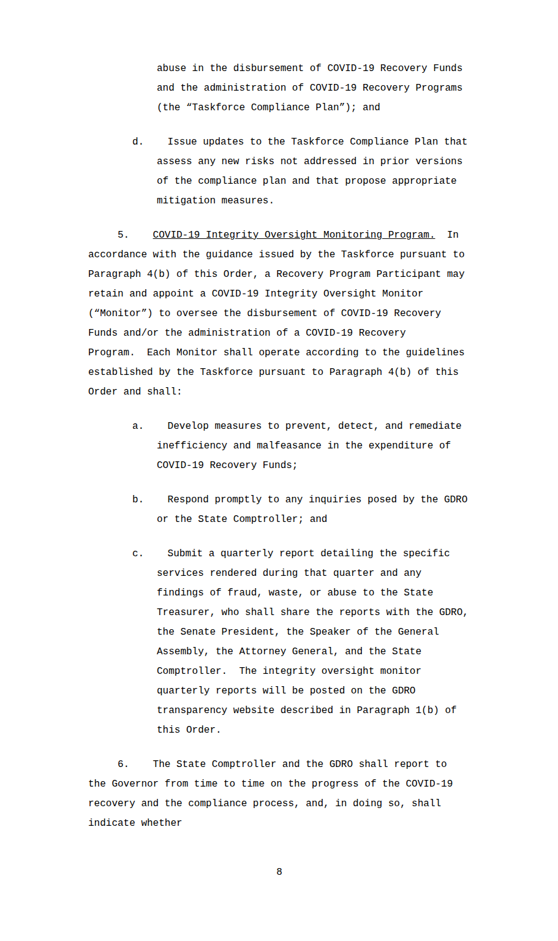abuse in the disbursement of COVID-19 Recovery Funds and the administration of COVID-19 Recovery Programs (the “Taskforce Compliance Plan”); and
d. Issue updates to the Taskforce Compliance Plan that assess any new risks not addressed in prior versions of the compliance plan and that propose appropriate mitigation measures.
5. COVID-19 Integrity Oversight Monitoring Program. In accordance with the guidance issued by the Taskforce pursuant to Paragraph 4(b) of this Order, a Recovery Program Participant may retain and appoint a COVID-19 Integrity Oversight Monitor (“Monitor”) to oversee the disbursement of COVID-19 Recovery Funds and/or the administration of a COVID-19 Recovery Program. Each Monitor shall operate according to the guidelines established by the Taskforce pursuant to Paragraph 4(b) of this Order and shall:
a. Develop measures to prevent, detect, and remediate inefficiency and malfeasance in the expenditure of COVID-19 Recovery Funds;
b. Respond promptly to any inquiries posed by the GDRO or the State Comptroller; and
c. Submit a quarterly report detailing the specific services rendered during that quarter and any findings of fraud, waste, or abuse to the State Treasurer, who shall share the reports with the GDRO, the Senate President, the Speaker of the General Assembly, the Attorney General, and the State Comptroller. The integrity oversight monitor quarterly reports will be posted on the GDRO transparency website described in Paragraph 1(b) of this Order.
6. The State Comptroller and the GDRO shall report to the Governor from time to time on the progress of the COVID-19 recovery and the compliance process, and, in doing so, shall indicate whether
8